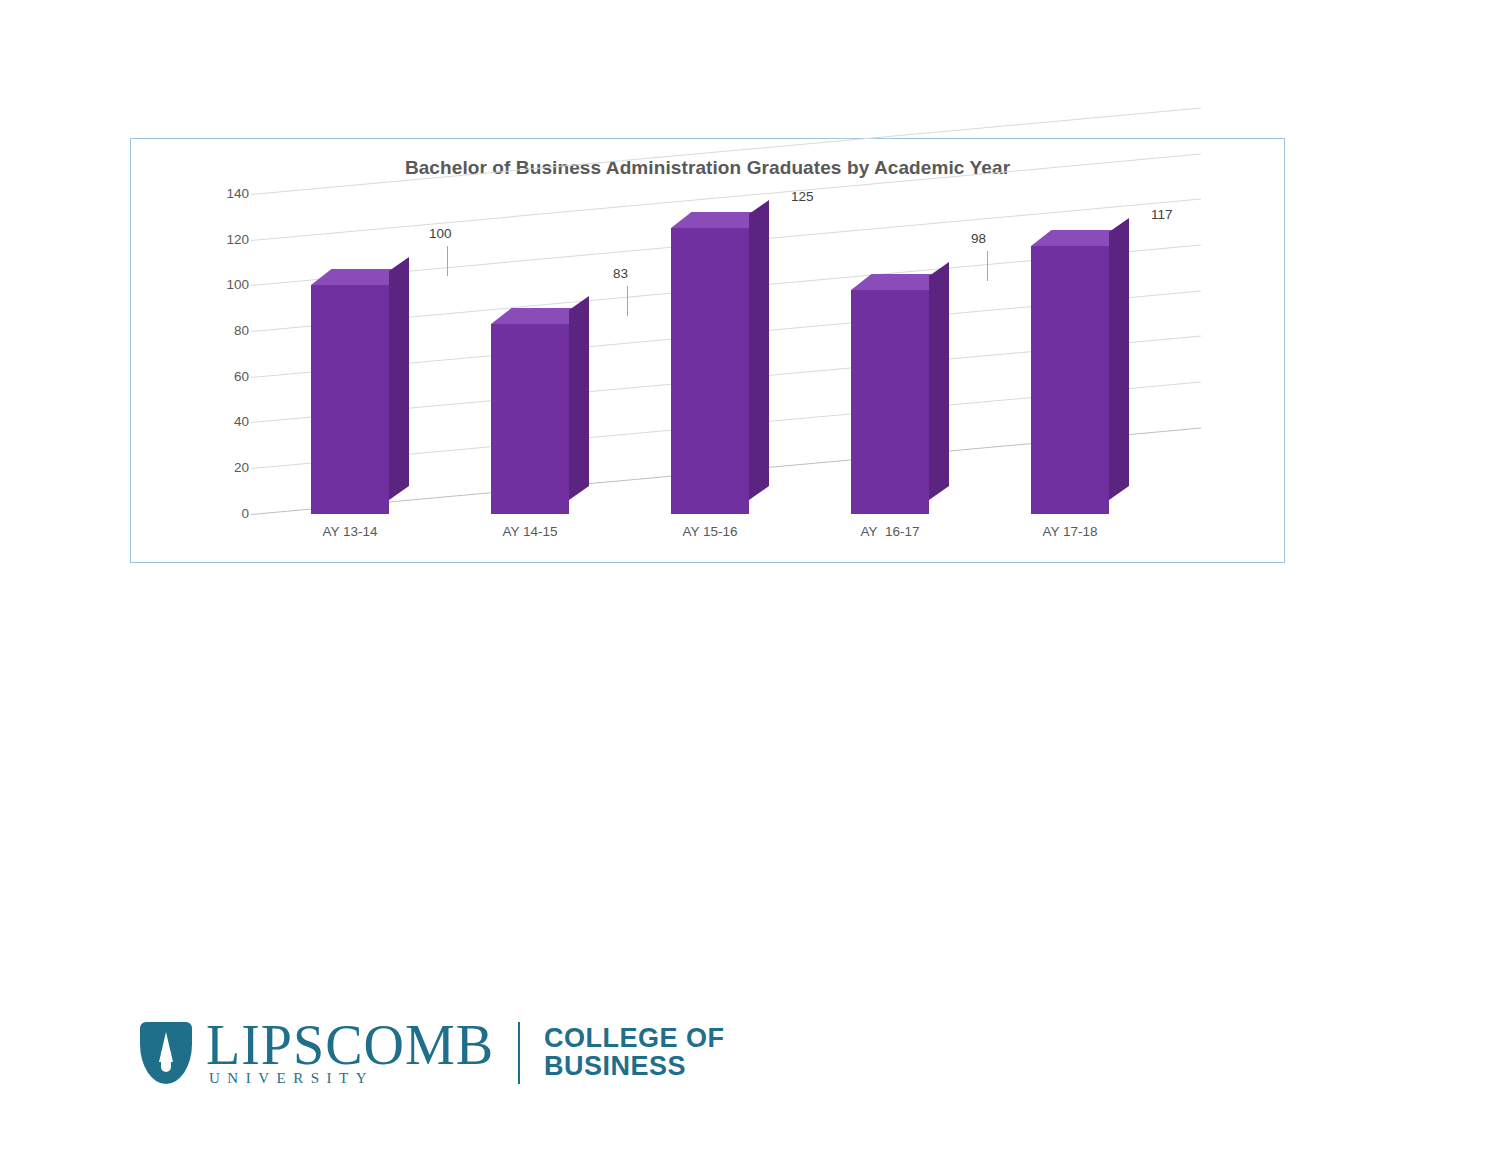Bachelor of Business Administration Graduates by Academic Year
0 20 40 60 80 100 120 140
100
83
125
98
117
AY 13-14 AY 14-15 AY 15-16 AY 16-17 AY 17-18
LIPSCOMB
UNIVERSITY
COLLEGE OF
BUSINESS